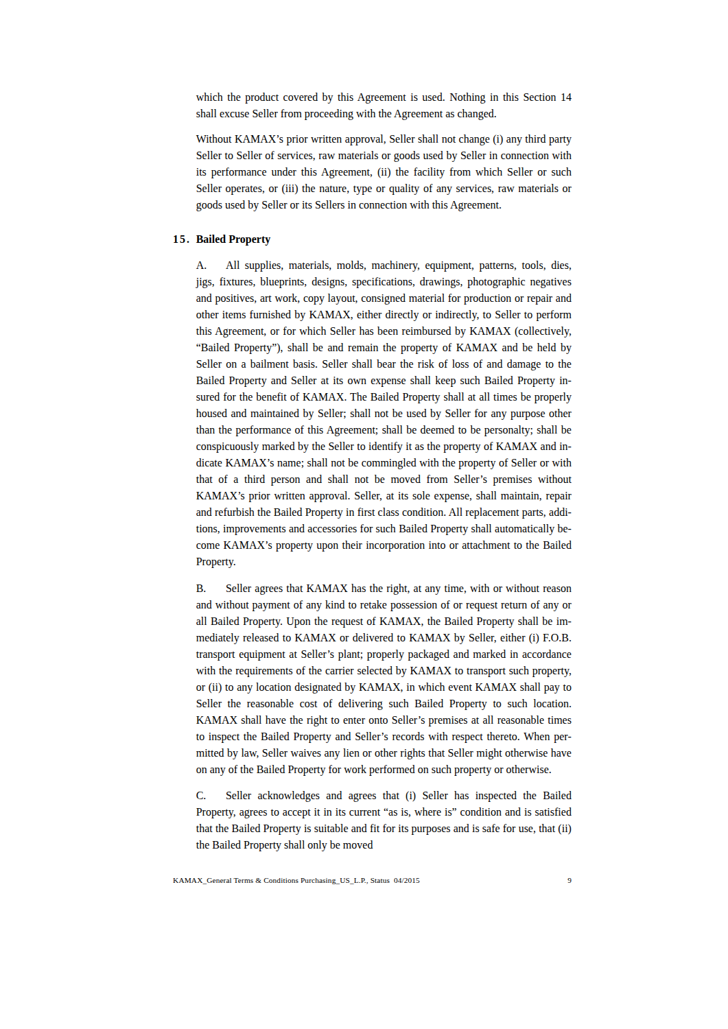which the product covered by this Agreement is used. Nothing in this Section 14 shall excuse Seller from proceeding with the Agreement as changed.
Without KAMAX’s prior written approval, Seller shall not change (i) any third party Seller to Seller of services, raw materials or goods used by Seller in connection with its performance under this Agreement, (ii) the facility from which Seller or such Seller operates, or (iii) the nature, type or quality of any services, raw materials or goods used by Seller or its Sellers in connection with this Agreement.
15. Bailed Property
A. All supplies, materials, molds, machinery, equipment, patterns, tools, dies, jigs, fixtures, blueprints, designs, specifications, drawings, photographic negatives and positives, art work, copy layout, consigned material for production or repair and other items furnished by KAMAX, either directly or indirectly, to Seller to perform this Agreement, or for which Seller has been reimbursed by KAMAX (collectively, “Bailed Property”), shall be and remain the property of KAMAX and be held by Seller on a bailment basis. Seller shall bear the risk of loss of and damage to the Bailed Property and Seller at its own expense shall keep such Bailed Property insured for the benefit of KAMAX. The Bailed Property shall at all times be properly housed and maintained by Seller; shall not be used by Seller for any purpose other than the performance of this Agreement; shall be deemed to be personalty; shall be conspicuously marked by the Seller to identify it as the property of KAMAX and indicate KAMAX’s name; shall not be commingled with the property of Seller or with that of a third person and shall not be moved from Seller’s premises without KAMAX’s prior written approval. Seller, at its sole expense, shall maintain, repair and refurbish the Bailed Property in first class condition. All replacement parts, additions, improvements and accessories for such Bailed Property shall automatically become KAMAX’s property upon their incorporation into or attachment to the Bailed Property.
B. Seller agrees that KAMAX has the right, at any time, with or without reason and without payment of any kind to retake possession of or request return of any or all Bailed Property. Upon the request of KAMAX, the Bailed Property shall be immediately released to KAMAX or delivered to KAMAX by Seller, either (i) F.O.B. transport equipment at Seller’s plant; properly packaged and marked in accordance with the requirements of the carrier selected by KAMAX to transport such property, or (ii) to any location designated by KAMAX, in which event KAMAX shall pay to Seller the reasonable cost of delivering such Bailed Property to such location. KAMAX shall have the right to enter onto Seller’s premises at all reasonable times to inspect the Bailed Property and Seller’s records with respect thereto. When permitted by law, Seller waives any lien or other rights that Seller might otherwise have on any of the Bailed Property for work performed on such property or otherwise.
C. Seller acknowledges and agrees that (i) Seller has inspected the Bailed Property, agrees to accept it in its current “as is, where is” condition and is satisfied that the Bailed Property is suitable and fit for its purposes and is safe for use, that (ii) the Bailed Property shall only be moved
KAMAX_General Terms & Conditions Purchasing_US_L.P., Status 04/2015 9